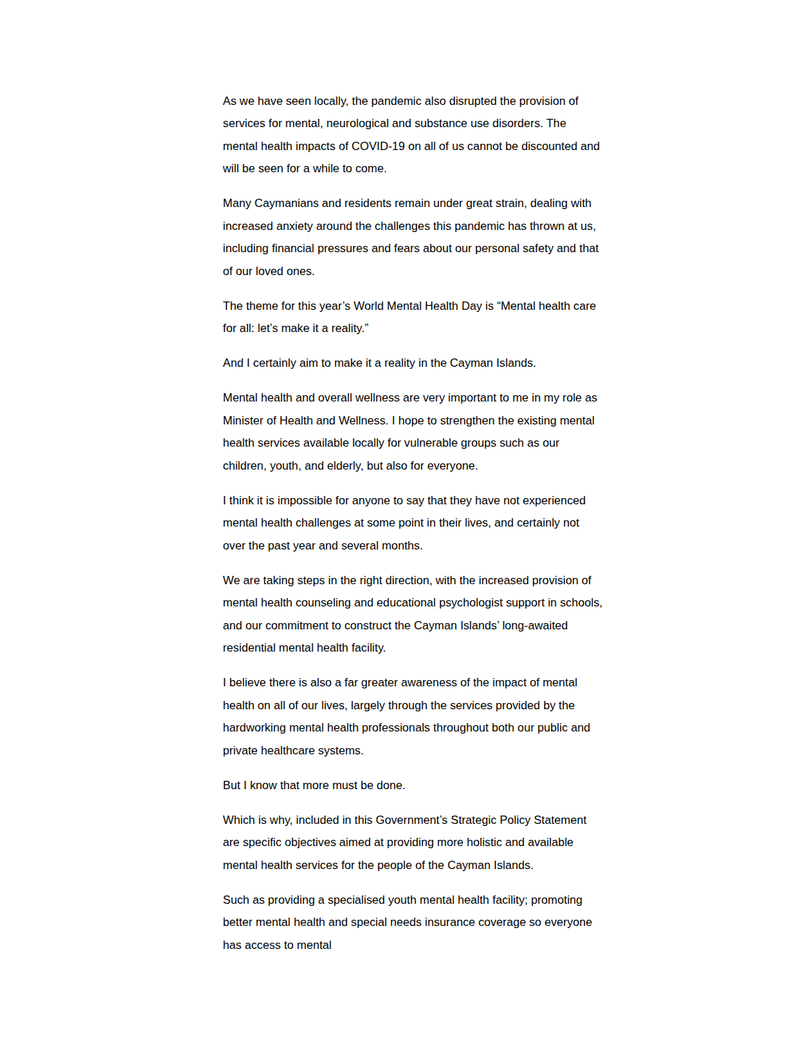As we have seen locally, the pandemic also disrupted the provision of services for mental, neurological and substance use disorders. The mental health impacts of COVID-19 on all of us cannot be discounted and will be seen for a while to come.
Many Caymanians and residents remain under great strain, dealing with increased anxiety around the challenges this pandemic has thrown at us, including financial pressures and fears about our personal safety and that of our loved ones.
The theme for this year’s World Mental Health Day is “Mental health care for all: let’s make it a reality.”
And I certainly aim to make it a reality in the Cayman Islands.
Mental health and overall wellness are very important to me in my role as Minister of Health and Wellness. I hope to strengthen the existing mental health services available locally for vulnerable groups such as our children, youth, and elderly, but also for everyone.
I think it is impossible for anyone to say that they have not experienced mental health challenges at some point in their lives, and certainly not over the past year and several months.
We are taking steps in the right direction, with the increased provision of mental health counseling and educational psychologist support in schools, and our commitment to construct the Cayman Islands’ long-awaited residential mental health facility.
I believe there is also a far greater awareness of the impact of mental health on all of our lives, largely through the services provided by the hardworking mental health professionals throughout both our public and private healthcare systems.
But I know that more must be done.
Which is why, included in this Government’s Strategic Policy Statement are specific objectives aimed at providing more holistic and available mental health services for the people of the Cayman Islands.
Such as providing a specialised youth mental health facility; promoting better mental health and special needs insurance coverage so everyone has access to mental